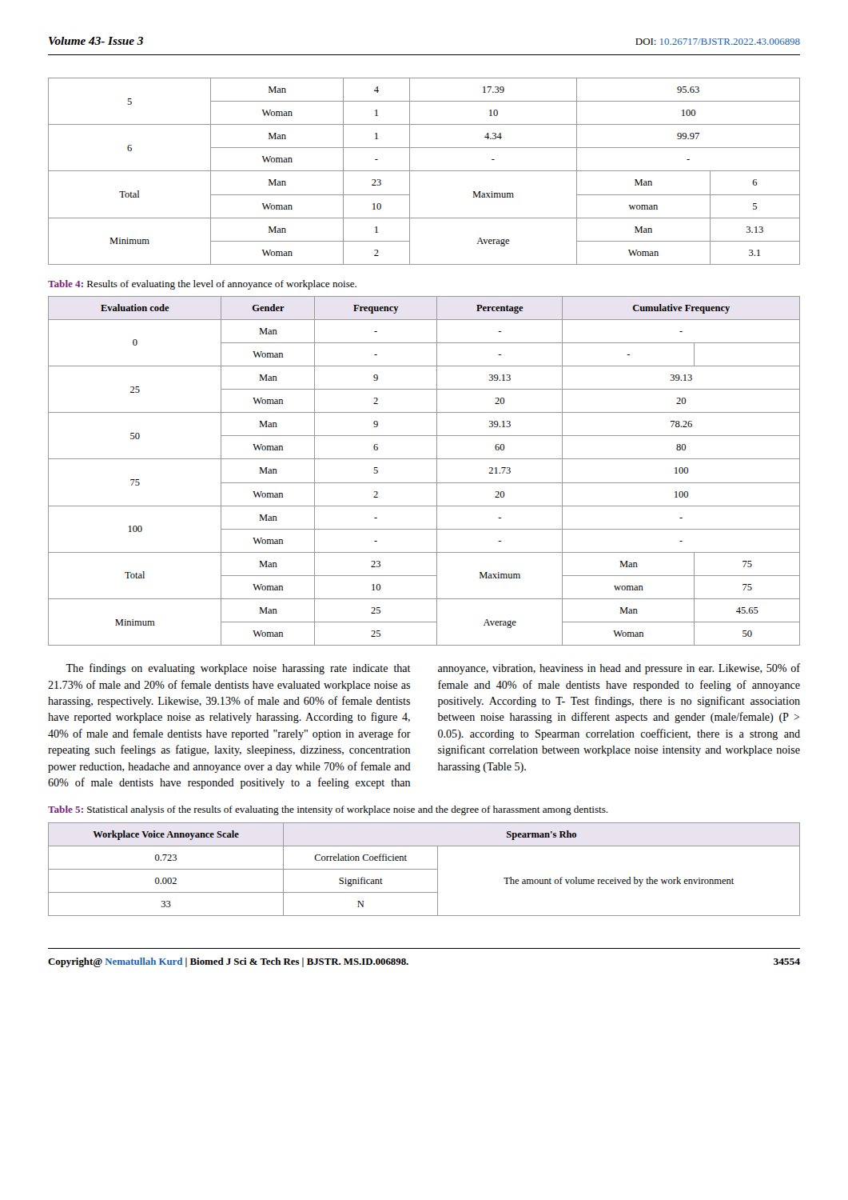Volume 43- Issue 3
DOI: 10.26717/BJSTR.2022.43.006898
| 5 | Man | 4 | 17.39 | 95.63 |
| Woman | 1 | 10 | 100 |
| 6 | Man | 1 | 4.34 | 99.97 |
| Woman | - | - | - |
| Total | Man | 23 | Maximum | Man | 6 |
| Woman | 10 | woman | 5 |
| Minimum | Man | 1 | Average | Man | 3.13 |
| Woman | 2 | Woman | 3.1 |
Table 4: Results of evaluating the level of annoyance of workplace noise.
| Evaluation code | Gender | Frequency | Percentage | Cumulative Frequency |
| --- | --- | --- | --- | --- |
| 0 | Man | - | - | - |
| Woman | - | - | - | |
| 25 | Man | 9 | 39.13 | 39.13 |
| Woman | 2 | 20 | 20 |
| 50 | Man | 9 | 39.13 | 78.26 |
| Woman | 6 | 60 | 80 |
| 75 | Man | 5 | 21.73 | 100 |
| Woman | 2 | 20 | 100 |
| 100 | Man | - | - | - |
| Woman | - | - | - |
| Total | Man | 23 | Maximum | Man | 75 |
| Woman | 10 | woman | 75 |
| Minimum | Man | 25 | Average | Man | 45.65 |
| Woman | 25 | Woman | 50 |
The findings on evaluating workplace noise harassing rate indicate that 21.73% of male and 20% of female dentists have evaluated workplace noise as harassing, respectively. Likewise, 39.13% of male and 60% of female dentists have reported workplace noise as relatively harassing. According to figure 4, 40% of male and female dentists have reported "rarely" option in average for repeating such feelings as fatigue, laxity, sleepiness, dizziness, concentration power reduction, headache and annoyance over a day while 70% of female and 60% of male dentists have responded positively to a feeling except than annoyance, vibration, heaviness in head and pressure in ear. Likewise, 50% of female and 40% of male dentists have responded to feeling of annoyance positively. According to T- Test findings, there is no significant association between noise harassing in different aspects and gender (male/female) (P > 0.05). according to Spearman correlation coefficient, there is a strong and significant correlation between workplace noise intensity and workplace noise harassing (Table 5).
Table 5: Statistical analysis of the results of evaluating the intensity of workplace noise and the degree of harassment among dentists.
| Workplace Voice Annoyance Scale | Spearman's Rho |
| --- | --- |
| 0.723 | Correlation Coefficient | The amount of volume received by the work environment |
| 0.002 | Significant |
| 33 | N |
Copyright@ Nematullah Kurd | Biomed J Sci & Tech Res | BJSTR. MS.ID.006898.
34554